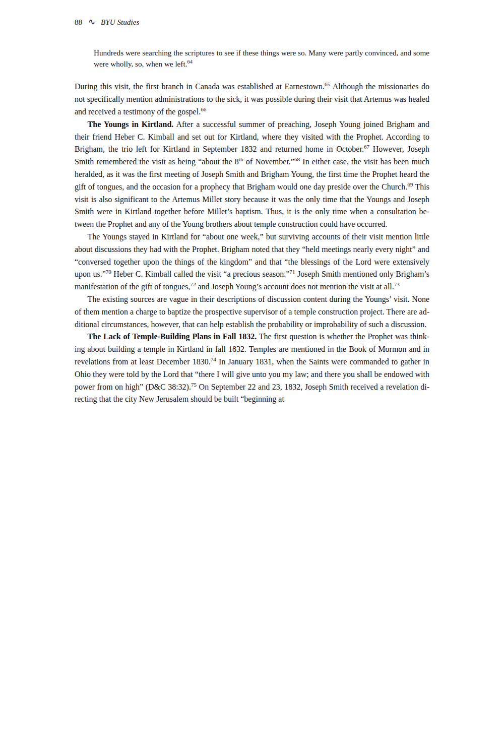88 ∿ BYU Studies
Hundreds were searching the scriptures to see if these things were so. Many were partly convinced, and some were wholly, so, when we left.64
During this visit, the first branch in Canada was established at Earnestown.65 Although the missionaries do not specifically mention administrations to the sick, it was possible during their visit that Artemus was healed and received a testimony of the gospel.66
The Youngs in Kirtland. After a successful summer of preaching, Joseph Young joined Brigham and their friend Heber C. Kimball and set out for Kirtland, where they visited with the Prophet. According to Brigham, the trio left for Kirtland in September 1832 and returned home in October.67 However, Joseph Smith remembered the visit as being “about the 8th of November.”68 In either case, the visit has been much heralded, as it was the first meeting of Joseph Smith and Brigham Young, the first time the Prophet heard the gift of tongues, and the occasion for a prophecy that Brigham would one day preside over the Church.69 This visit is also significant to the Artemus Millet story because it was the only time that the Youngs and Joseph Smith were in Kirtland together before Millet’s baptism. Thus, it is the only time when a consultation between the Prophet and any of the Young brothers about temple construction could have occurred.
The Youngs stayed in Kirtland for “about one week,” but surviving accounts of their visit mention little about discussions they had with the Prophet. Brigham noted that they “held meetings nearly every night” and “conversed together upon the things of the kingdom” and that “the blessings of the Lord were extensively upon us.”70 Heber C. Kimball called the visit “a precious season.”71 Joseph Smith mentioned only Brigham’s manifestation of the gift of tongues,72 and Joseph Young’s account does not mention the visit at all.73
The existing sources are vague in their descriptions of discussion content during the Youngs’ visit. None of them mention a charge to baptize the prospective supervisor of a temple construction project. There are additional circumstances, however, that can help establish the probability or improbability of such a discussion.
The Lack of Temple-Building Plans in Fall 1832. The first question is whether the Prophet was thinking about building a temple in Kirtland in fall 1832. Temples are mentioned in the Book of Mormon and in revelations from at least December 1830.74 In January 1831, when the Saints were commanded to gather in Ohio they were told by the Lord that “there I will give unto you my law; and there you shall be endowed with power from on high” (D&C 38:32).75 On September 22 and 23, 1832, Joseph Smith received a revelation directing that the city New Jerusalem should be built “beginning at